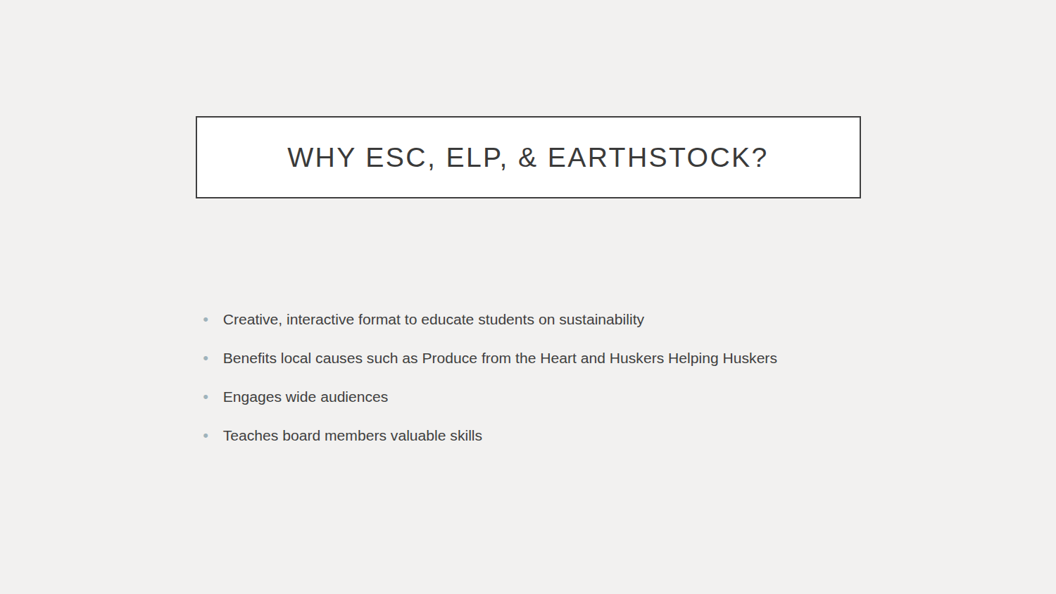WHY ESC, ELP, & EARTHSTOCK?
Creative, interactive format to educate students on sustainability
Benefits local causes such as Produce from the Heart and Huskers Helping Huskers
Engages wide audiences
Teaches board members valuable skills